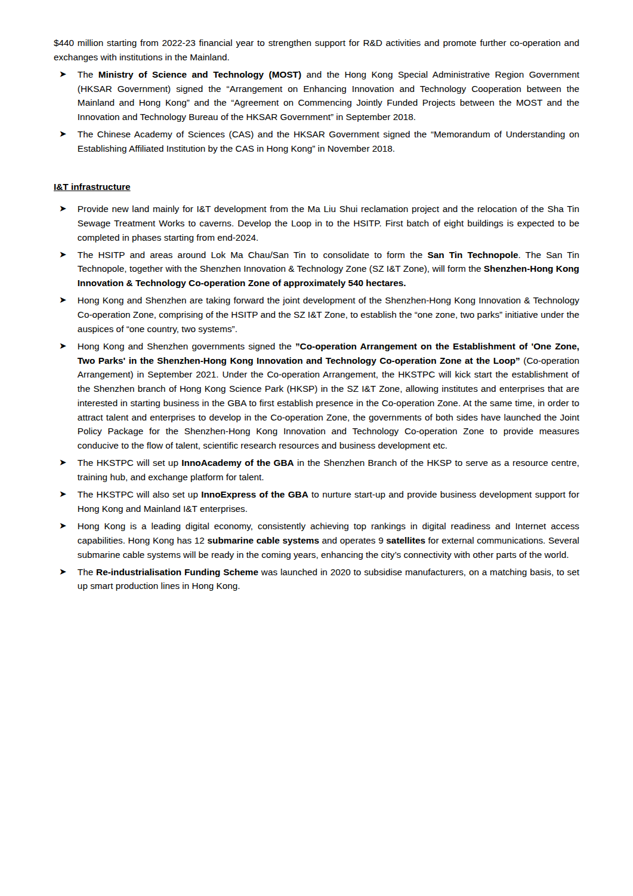$440 million starting from 2022-23 financial year to strengthen support for R&D activities and promote further co-operation and exchanges with institutions in the Mainland.
The Ministry of Science and Technology (MOST) and the Hong Kong Special Administrative Region Government (HKSAR Government) signed the “Arrangement on Enhancing Innovation and Technology Cooperation between the Mainland and Hong Kong” and the “Agreement on Commencing Jointly Funded Projects between the MOST and the Innovation and Technology Bureau of the HKSAR Government” in September 2018.
The Chinese Academy of Sciences (CAS) and the HKSAR Government signed the “Memorandum of Understanding on Establishing Affiliated Institution by the CAS in Hong Kong” in November 2018.
I&T infrastructure
Provide new land mainly for I&T development from the Ma Liu Shui reclamation project and the relocation of the Sha Tin Sewage Treatment Works to caverns. Develop the Loop in to the HSITP. First batch of eight buildings is expected to be completed in phases starting from end-2024.
The HSITP and areas around Lok Ma Chau/San Tin to consolidate to form the San Tin Technopole. The San Tin Technopole, together with the Shenzhen Innovation & Technology Zone (SZ I&T Zone), will form the Shenzhen-Hong Kong Innovation & Technology Co-operation Zone of approximately 540 hectares.
Hong Kong and Shenzhen are taking forward the joint development of the Shenzhen-Hong Kong Innovation & Technology Co-operation Zone, comprising of the HSITP and the SZ I&T Zone, to establish the “one zone, two parks” initiative under the auspices of “one country, two systems”.
Hong Kong and Shenzhen governments signed the ”Co-operation Arrangement on the Establishment of 'One Zone, Two Parks' in the Shenzhen-Hong Kong Innovation and Technology Co-operation Zone at the Loop” (Co-operation Arrangement) in September 2021. Under the Co-operation Arrangement, the HKSTPC will kick start the establishment of the Shenzhen branch of Hong Kong Science Park (HKSP) in the SZ I&T Zone, allowing institutes and enterprises that are interested in starting business in the GBA to first establish presence in the Co-operation Zone. At the same time, in order to attract talent and enterprises to develop in the Co-operation Zone, the governments of both sides have launched the Joint Policy Package for the Shenzhen-Hong Kong Innovation and Technology Co-operation Zone to provide measures conducive to the flow of talent, scientific research resources and business development etc.
The HKSTPC will set up InnoAcademy of the GBA in the Shenzhen Branch of the HKSP to serve as a resource centre, training hub, and exchange platform for talent.
The HKSTPC will also set up InnoExpress of the GBA to nurture start-up and provide business development support for Hong Kong and Mainland I&T enterprises.
Hong Kong is a leading digital economy, consistently achieving top rankings in digital readiness and Internet access capabilities. Hong Kong has 12 submarine cable systems and operates 9 satellites for external communications. Several submarine cable systems will be ready in the coming years, enhancing the city’s connectivity with other parts of the world.
The Re-industrialisation Funding Scheme was launched in 2020 to subsidise manufacturers, on a matching basis, to set up smart production lines in Hong Kong.